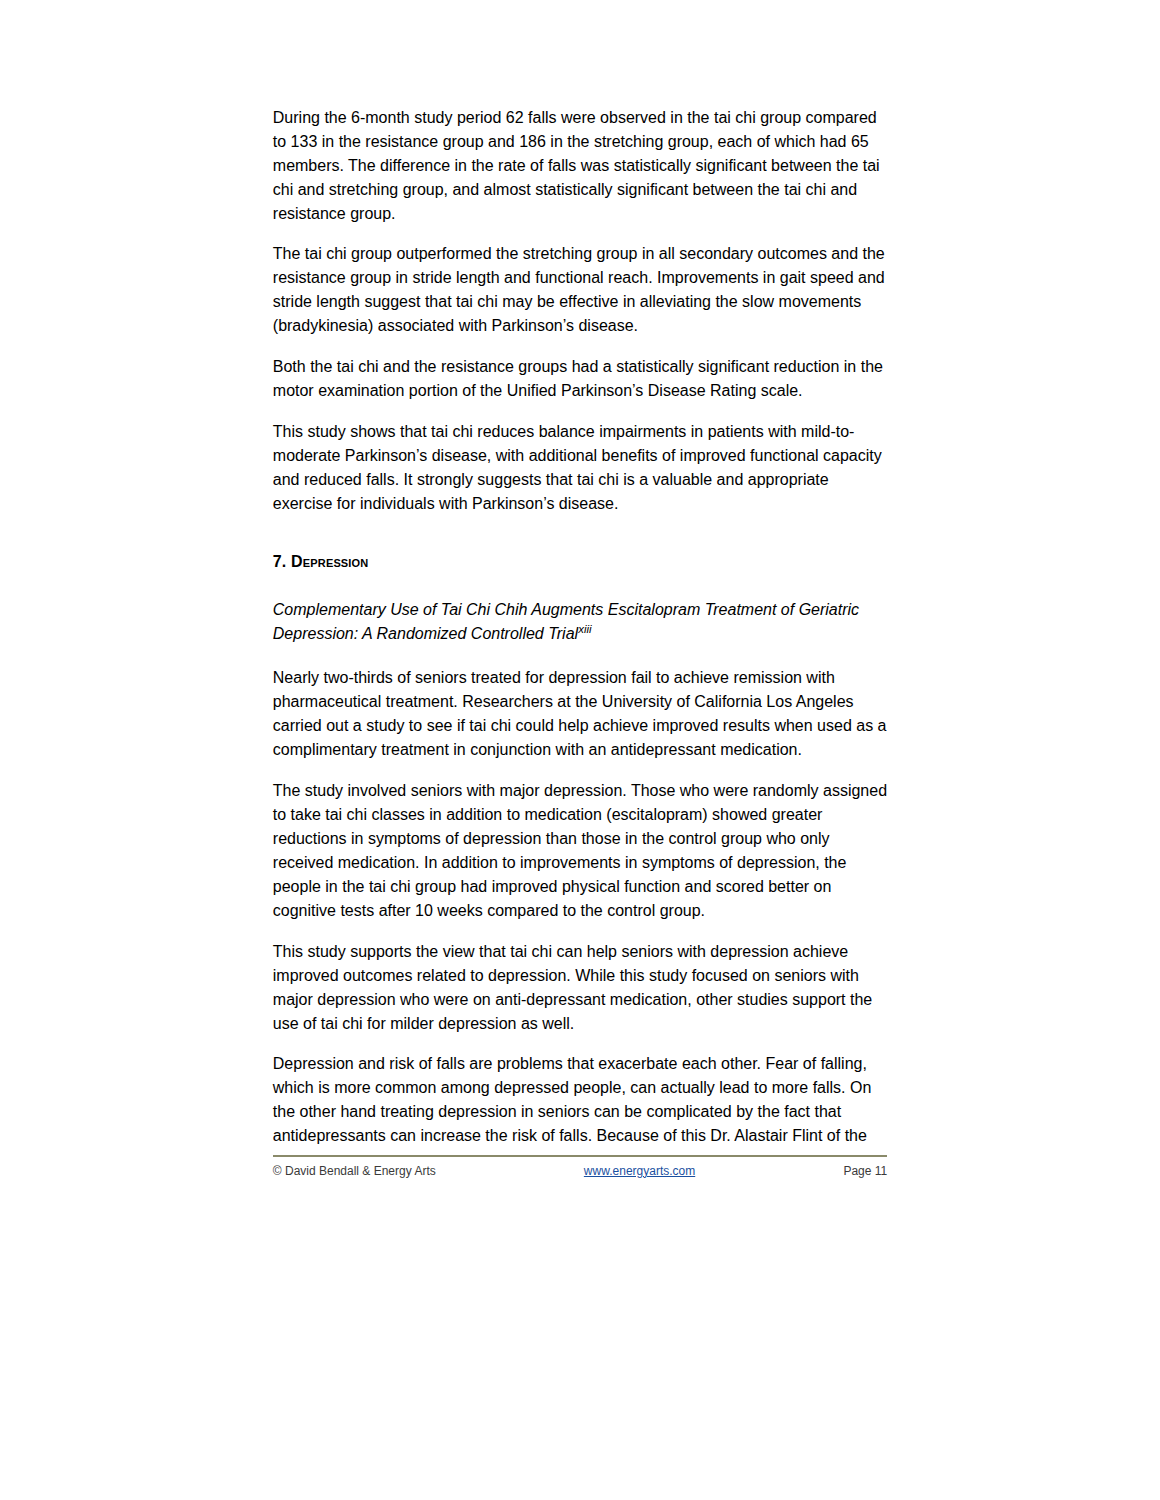During the 6-month study period 62 falls were observed in the tai chi group compared to 133 in the resistance group and 186 in the stretching group, each of which had 65 members. The difference in the rate of falls was statistically significant between the tai chi and stretching group, and almost statistically significant between the tai chi and resistance group.
The tai chi group outperformed the stretching group in all secondary outcomes and the resistance group in stride length and functional reach. Improvements in gait speed and stride length suggest that tai chi may be effective in alleviating the slow movements (bradykinesia) associated with Parkinson’s disease.
Both the tai chi and the resistance groups had a statistically significant reduction in the motor examination portion of the Unified Parkinson’s Disease Rating scale.
This study shows that tai chi reduces balance impairments in patients with mild-to-moderate Parkinson’s disease, with additional benefits of improved functional capacity and reduced falls. It strongly suggests that tai chi is a valuable and appropriate exercise for individuals with Parkinson’s disease.
7. Depression
Complementary Use of Tai Chi Chih Augments Escitalopram Treatment of Geriatric Depression: A Randomized Controlled Trialxiii
Nearly two-thirds of seniors treated for depression fail to achieve remission with pharmaceutical treatment. Researchers at the University of California Los Angeles carried out a study to see if tai chi could help achieve improved results when used as a complimentary treatment in conjunction with an antidepressant medication.
The study involved seniors with major depression. Those who were randomly assigned to take tai chi classes in addition to medication (escitalopram) showed greater reductions in symptoms of depression than those in the control group who only received medication. In addition to improvements in symptoms of depression, the people in the tai chi group had improved physical function and scored better on cognitive tests after 10 weeks compared to the control group.
This study supports the view that tai chi can help seniors with depression achieve improved outcomes related to depression. While this study focused on seniors with major depression who were on anti-depressant medication, other studies support the use of tai chi for milder depression as well.
Depression and risk of falls are problems that exacerbate each other. Fear of falling, which is more common among depressed people, can actually lead to more falls. On the other hand treating depression in seniors can be complicated by the fact that antidepressants can increase the risk of falls. Because of this Dr. Alastair Flint of the
© David Bendall & Energy Arts www.energyarts.com Page 11